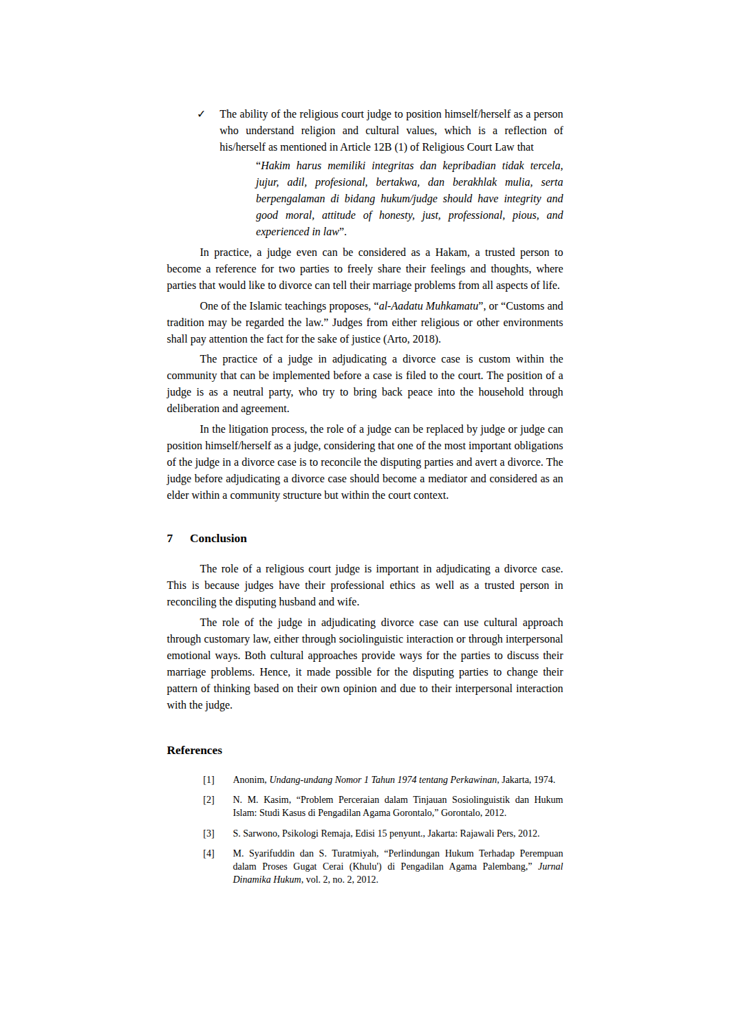✓
The ability of the religious court judge to position himself/herself as a person who understand religion and cultural values, which is a reflection of his/herself as mentioned in Article 12B (1) of Religious Court Law that
“Hakim harus memiliki integritas dan kepribadian tidak tercela, jujur, adil, profesional, bertakwa, dan berakhlak mulia, serta berpengalaman di bidang hukum/judge should have integrity and good moral, attitude of honesty, just, professional, pious, and experienced in law”.
In practice, a judge even can be considered as a Hakam, a trusted person to become a reference for two parties to freely share their feelings and thoughts, where parties that would like to divorce can tell their marriage problems from all aspects of life.
One of the Islamic teachings proposes, “al-Aadatu Muhkamatu”, or “Customs and tradition may be regarded the law.” Judges from either religious or other environments shall pay attention the fact for the sake of justice (Arto, 2018).
The practice of a judge in adjudicating a divorce case is custom within the community that can be implemented before a case is filed to the court. The position of a judge is as a neutral party, who try to bring back peace into the household through deliberation and agreement.
In the litigation process, the role of a judge can be replaced by judge or judge can position himself/herself as a judge, considering that one of the most important obligations of the judge in a divorce case is to reconcile the disputing parties and avert a divorce. The judge before adjudicating a divorce case should become a mediator and considered as an elder within a community structure but within the court context.
7 Conclusion
The role of a religious court judge is important in adjudicating a divorce case. This is because judges have their professional ethics as well as a trusted person in reconciling the disputing husband and wife.
The role of the judge in adjudicating divorce case can use cultural approach through customary law, either through sociolinguistic interaction or through interpersonal emotional ways. Both cultural approaches provide ways for the parties to discuss their marriage problems. Hence, it made possible for the disputing parties to change their pattern of thinking based on their own opinion and due to their interpersonal interaction with the judge.
References
[1] Anonim, Undang-undang Nomor 1 Tahun 1974 tentang Perkawinan, Jakarta, 1974.
[2] N. M. Kasim, “Problem Perceraian dalam Tinjauan Sosiolinguistik dan Hukum Islam: Studi Kasus di Pengadilan Agama Gorontalo,” Gorontalo, 2012.
[3] S. Sarwono, Psikologi Remaja, Edisi 15 penyunt., Jakarta: Rajawali Pers, 2012.
[4] M. Syarifuddin dan S. Turatmiyah, “Perlindungan Hukum Terhadap Perempuan dalam Proses Gugat Cerai (Khulu') di Pengadilan Agama Palembang,” Jurnal Dinamika Hukum, vol. 2, no. 2, 2012.